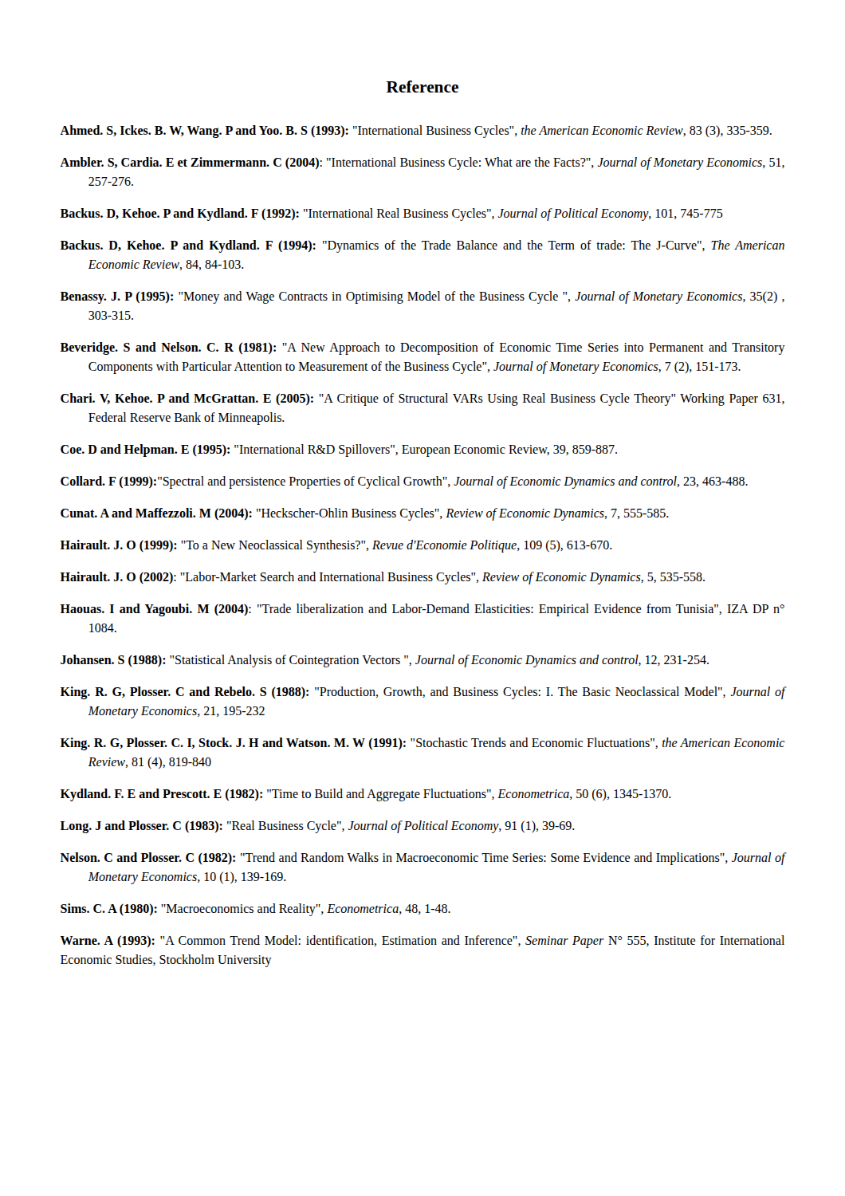Reference
Ahmed. S, Ickes. B. W, Wang. P and Yoo. B. S (1993): "International Business Cycles", the American Economic Review, 83 (3), 335-359.
Ambler. S, Cardia. E et Zimmermann. C (2004): "International Business Cycle: What are the Facts?", Journal of Monetary Economics, 51, 257-276.
Backus. D, Kehoe. P and Kydland. F (1992): "International Real Business Cycles", Journal of Political Economy, 101, 745-775
Backus. D, Kehoe. P and Kydland. F (1994): "Dynamics of the Trade Balance and the Term of trade: The J-Curve", The American Economic Review, 84, 84-103.
Benassy. J. P (1995): "Money and Wage Contracts in Optimising Model of the Business Cycle ", Journal of Monetary Economics, 35(2) , 303-315.
Beveridge. S and Nelson. C. R (1981): "A New Approach to Decomposition of Economic Time Series into Permanent and Transitory Components with Particular Attention to Measurement of the Business Cycle", Journal of Monetary Economics, 7 (2), 151-173.
Chari. V, Kehoe. P and McGrattan. E (2005): "A Critique of Structural VARs Using Real Business Cycle Theory" Working Paper 631, Federal Reserve Bank of Minneapolis.
Coe. D and Helpman. E (1995): "International R&D Spillovers", European Economic Review, 39, 859-887.
Collard. F (1999):"Spectral and persistence Properties of Cyclical Growth", Journal of Economic Dynamics and control, 23, 463-488.
Cunat. A and Maffezzoli. M (2004): "Heckscher-Ohlin Business Cycles", Review of Economic Dynamics, 7, 555-585.
Hairault. J. O (1999): "To a New Neoclassical Synthesis?", Revue d'Economie Politique, 109 (5), 613-670.
Hairault. J. O (2002): "Labor-Market Search and International Business Cycles", Review of Economic Dynamics, 5, 535-558.
Haouas. I and Yagoubi. M (2004): "Trade liberalization and Labor-Demand Elasticities: Empirical Evidence from Tunisia", IZA DP n° 1084.
Johansen. S (1988): "Statistical Analysis of Cointegration Vectors ", Journal of Economic Dynamics and control, 12, 231-254.
King. R. G, Plosser. C and Rebelo. S (1988): "Production, Growth, and Business Cycles: I. The Basic Neoclassical Model", Journal of Monetary Economics, 21, 195-232
King. R. G, Plosser. C. I, Stock. J. H and Watson. M. W (1991): "Stochastic Trends and Economic Fluctuations", the American Economic Review, 81 (4), 819-840
Kydland. F. E and Prescott. E (1982): "Time to Build and Aggregate Fluctuations", Econometrica, 50 (6), 1345-1370.
Long. J and Plosser. C (1983): "Real Business Cycle", Journal of Political Economy, 91 (1), 39-69.
Nelson. C and Plosser. C (1982): "Trend and Random Walks in Macroeconomic Time Series: Some Evidence and Implications", Journal of Monetary Economics, 10 (1), 139-169.
Sims. C. A (1980): "Macroeconomics and Reality", Econometrica, 48, 1-48.
Warne. A (1993): "A Common Trend Model: identification, Estimation and Inference", Seminar Paper N° 555, Institute for International Economic Studies, Stockholm University